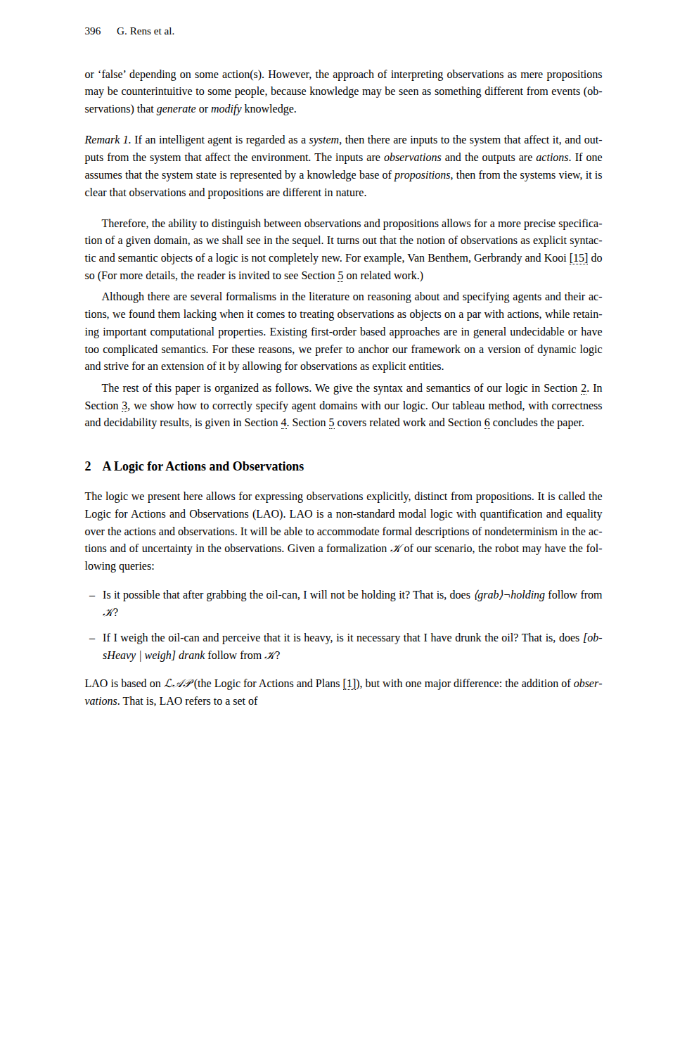396 G. Rens et al.
or ‘false’ depending on some action(s). However, the approach of interpreting observations as mere propositions may be counterintuitive to some people, because knowledge may be seen as something different from events (observations) that generate or modify knowledge.
Remark 1. If an intelligent agent is regarded as a system, then there are inputs to the system that affect it, and outputs from the system that affect the environment. The inputs are observations and the outputs are actions. If one assumes that the system state is represented by a knowledge base of propositions, then from the systems view, it is clear that observations and propositions are different in nature.
Therefore, the ability to distinguish between observations and propositions allows for a more precise specification of a given domain, as we shall see in the sequel. It turns out that the notion of observations as explicit syntactic and semantic objects of a logic is not completely new. For example, Van Benthem, Gerbrandy and Kooi [15] do so (For more details, the reader is invited to see Section 5 on related work.)
Although there are several formalisms in the literature on reasoning about and specifying agents and their actions, we found them lacking when it comes to treating observations as objects on a par with actions, while retaining important computational properties. Existing first-order based approaches are in general undecidable or have too complicated semantics. For these reasons, we prefer to anchor our framework on a version of dynamic logic and strive for an extension of it by allowing for observations as explicit entities.
The rest of this paper is organized as follows. We give the syntax and semantics of our logic in Section 2. In Section 3, we show how to correctly specify agent domains with our logic. Our tableau method, with correctness and decidability results, is given in Section 4. Section 5 covers related work and Section 6 concludes the paper.
2 A Logic for Actions and Observations
The logic we present here allows for expressing observations explicitly, distinct from propositions. It is called the Logic for Actions and Observations (LAO). LAO is a non-standard modal logic with quantification and equality over the actions and observations. It will be able to accommodate formal descriptions of nondeterminism in the actions and of uncertainty in the observations. Given a formalization 𝒦 of our scenario, the robot may have the following queries:
Is it possible that after grabbing the oil-can, I will not be holding it? That is, does ⟨grab⟩¬holding follow from 𝒦?
If I weigh the oil-can and perceive that it is heavy, is it necessary that I have drunk the oil? That is, does [obsHeavy | weigh] drank follow from 𝒦?
LAO is based on ℒ𝒜𝒫 (the Logic for Actions and Plans [1]), but with one major difference: the addition of observations. That is, LAO refers to a set of